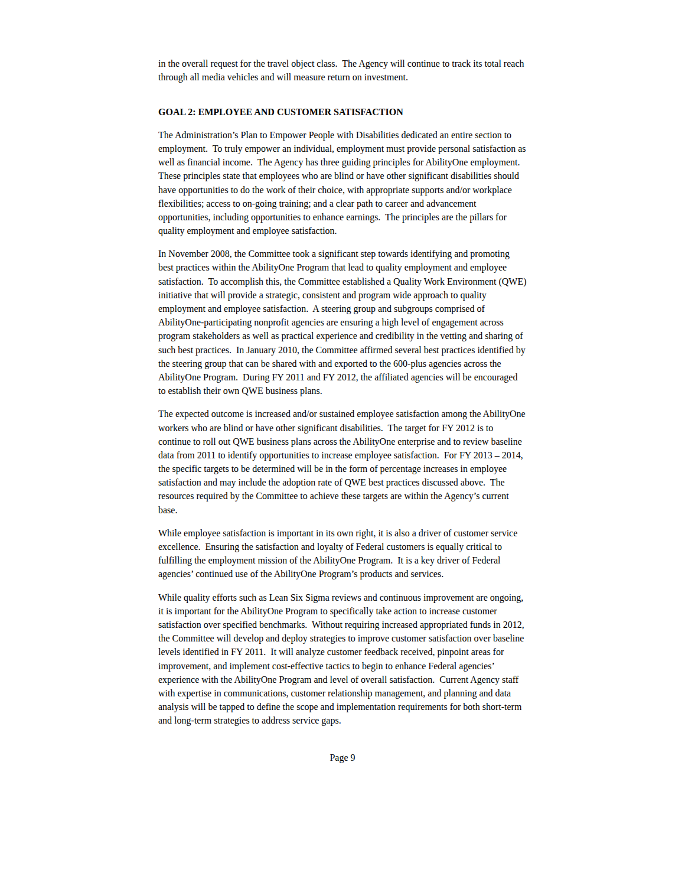in the overall request for the travel object class. The Agency will continue to track its total reach through all media vehicles and will measure return on investment.
Goal 2: Employee and Customer Satisfaction
The Administration’s Plan to Empower People with Disabilities dedicated an entire section to employment. To truly empower an individual, employment must provide personal satisfaction as well as financial income. The Agency has three guiding principles for AbilityOne employment. These principles state that employees who are blind or have other significant disabilities should have opportunities to do the work of their choice, with appropriate supports and/or workplace flexibilities; access to on-going training; and a clear path to career and advancement opportunities, including opportunities to enhance earnings. The principles are the pillars for quality employment and employee satisfaction.
In November 2008, the Committee took a significant step towards identifying and promoting best practices within the AbilityOne Program that lead to quality employment and employee satisfaction. To accomplish this, the Committee established a Quality Work Environment (QWE) initiative that will provide a strategic, consistent and program wide approach to quality employment and employee satisfaction. A steering group and subgroups comprised of AbilityOne-participating nonprofit agencies are ensuring a high level of engagement across program stakeholders as well as practical experience and credibility in the vetting and sharing of such best practices. In January 2010, the Committee affirmed several best practices identified by the steering group that can be shared with and exported to the 600-plus agencies across the AbilityOne Program. During FY 2011 and FY 2012, the affiliated agencies will be encouraged to establish their own QWE business plans.
The expected outcome is increased and/or sustained employee satisfaction among the AbilityOne workers who are blind or have other significant disabilities. The target for FY 2012 is to continue to roll out QWE business plans across the AbilityOne enterprise and to review baseline data from 2011 to identify opportunities to increase employee satisfaction. For FY 2013 – 2014, the specific targets to be determined will be in the form of percentage increases in employee satisfaction and may include the adoption rate of QWE best practices discussed above. The resources required by the Committee to achieve these targets are within the Agency’s current base.
While employee satisfaction is important in its own right, it is also a driver of customer service excellence. Ensuring the satisfaction and loyalty of Federal customers is equally critical to fulfilling the employment mission of the AbilityOne Program. It is a key driver of Federal agencies’ continued use of the AbilityOne Program’s products and services.
While quality efforts such as Lean Six Sigma reviews and continuous improvement are ongoing, it is important for the AbilityOne Program to specifically take action to increase customer satisfaction over specified benchmarks. Without requiring increased appropriated funds in 2012, the Committee will develop and deploy strategies to improve customer satisfaction over baseline levels identified in FY 2011. It will analyze customer feedback received, pinpoint areas for improvement, and implement cost-effective tactics to begin to enhance Federal agencies’ experience with the AbilityOne Program and level of overall satisfaction. Current Agency staff with expertise in communications, customer relationship management, and planning and data analysis will be tapped to define the scope and implementation requirements for both short-term and long-term strategies to address service gaps.
Page 9